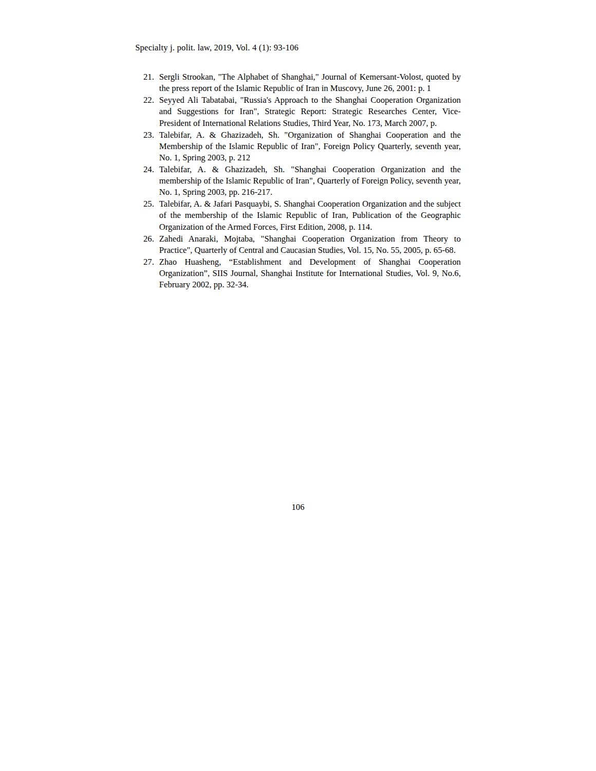Specialty j. polit. law, 2019, Vol. 4 (1): 93-106
Sergli Strookan, "The Alphabet of Shanghai," Journal of Kemersant-Volost, quoted by the press report of the Islamic Republic of Iran in Muscovy, June 26, 2001: p. 1
Seyyed Ali Tabatabai, "Russia's Approach to the Shanghai Cooperation Organization and Suggestions for Iran", Strategic Report: Strategic Researches Center, Vice-President of International Relations Studies, Third Year, No. 173, March 2007, p.
Talebifar, A. & Ghazizadeh, Sh. "Organization of Shanghai Cooperation and the Membership of the Islamic Republic of Iran", Foreign Policy Quarterly, seventh year, No. 1, Spring 2003, p. 212
Talebifar, A. & Ghazizadeh, Sh. "Shanghai Cooperation Organization and the membership of the Islamic Republic of Iran", Quarterly of Foreign Policy, seventh year, No. 1, Spring 2003, pp. 216-217.
Talebifar, A. & Jafari Pasquaybi, S. Shanghai Cooperation Organization and the subject of the membership of the Islamic Republic of Iran, Publication of the Geographic Organization of the Armed Forces, First Edition, 2008, p. 114.
Zahedi Anaraki, Mojtaba, "Shanghai Cooperation Organization from Theory to Practice", Quarterly of Central and Caucasian Studies, Vol. 15, No. 55, 2005, p. 65-68.
Zhao Huasheng, “Establishment and Development of Shanghai Cooperation Organization”, SIIS Journal, Shanghai Institute for International Studies, Vol. 9, No.6, February 2002, pp. 32-34.
106